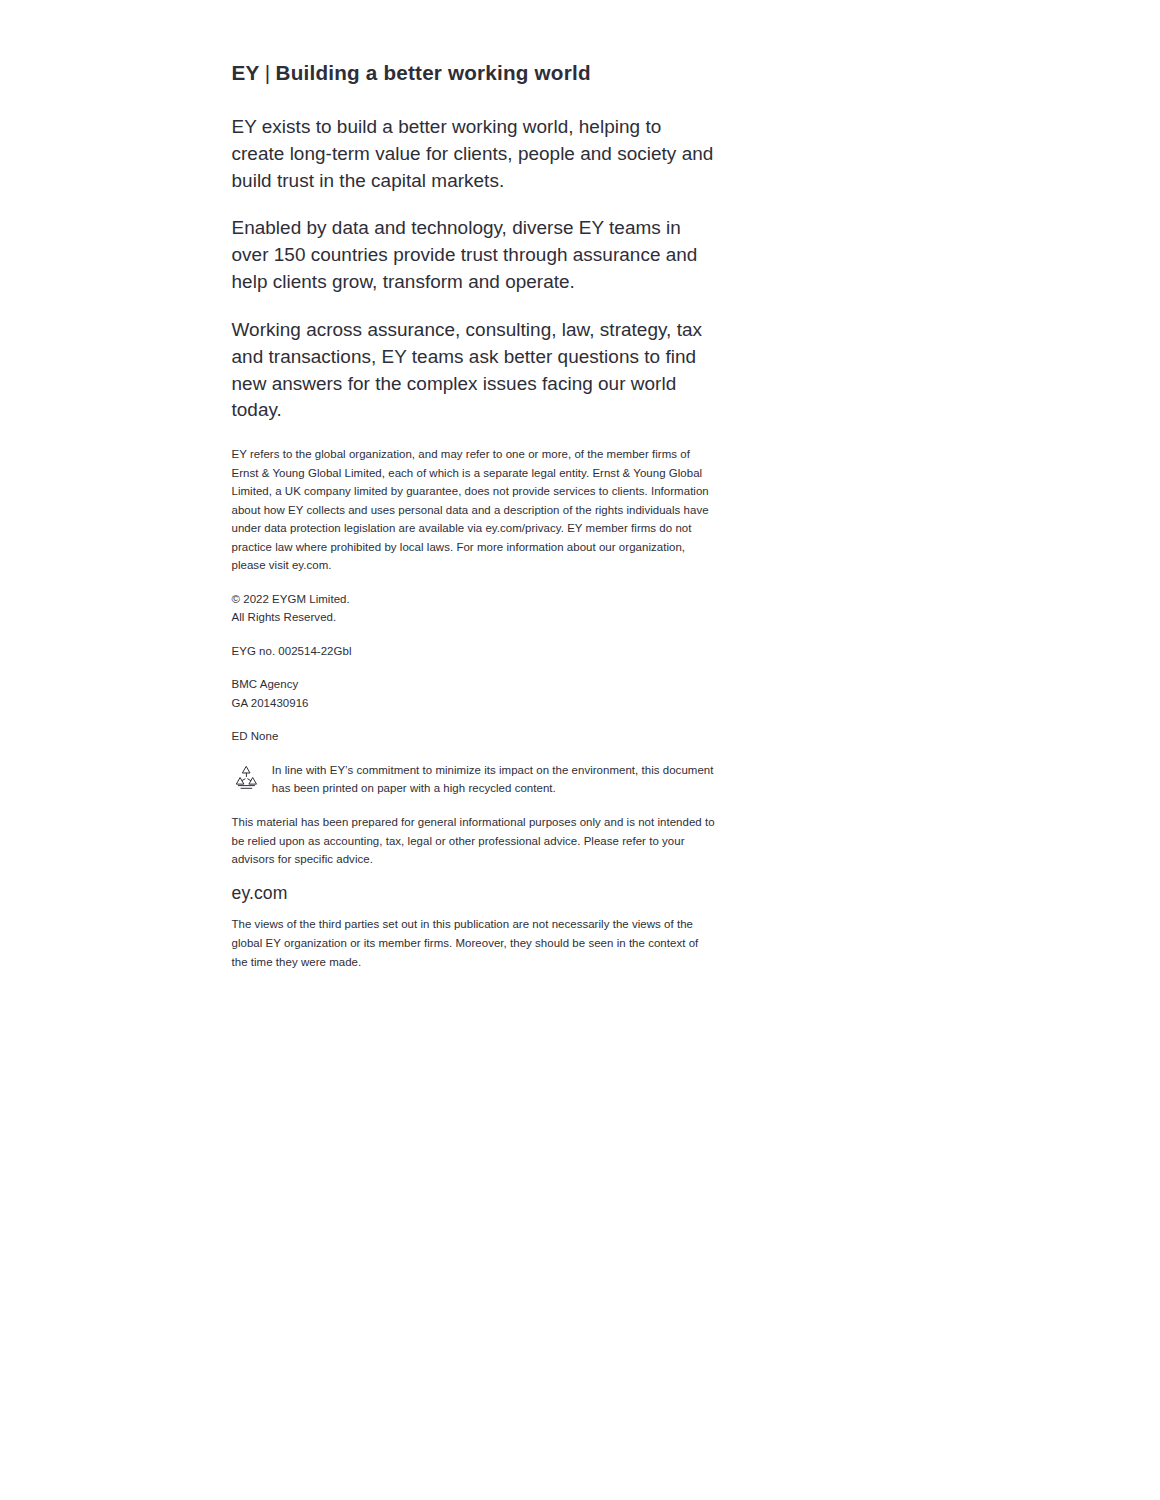EY|Building a better working world
EY exists to build a better working world, helping to create long-term value for clients, people and society and build trust in the capital markets.
Enabled by data and technology, diverse EY teams in over 150 countries provide trust through assurance and help clients grow, transform and operate.
Working across assurance, consulting, law, strategy, tax and transactions, EY teams ask better questions to find new answers for the complex issues facing our world today.
EY refers to the global organization, and may refer to one or more, of the member firms of Ernst & Young Global Limited, each of which is a separate legal entity. Ernst & Young Global Limited, a UK company limited by guarantee, does not provide services to clients. Information about how EY collects and uses personal data and a description of the rights individuals have under data protection legislation are available via ey.com/privacy. EY member firms do not practice law where prohibited by local laws. For more information about our organization, please visit ey.com.
© 2022 EYGM Limited.
All Rights Reserved.
EYG no. 002514-22Gbl
BMC Agency
GA 201430916
ED None
In line with EY’s commitment to minimize its impact on the environment, this document has been printed on paper with a high recycled content.
This material has been prepared for general informational purposes only and is not intended to be relied upon as accounting, tax, legal or other professional advice. Please refer to your advisors for specific advice.
ey.com
The views of the third parties set out in this publication are not necessarily the views of the global EY organization or its member firms. Moreover, they should be seen in the context of the time they were made.